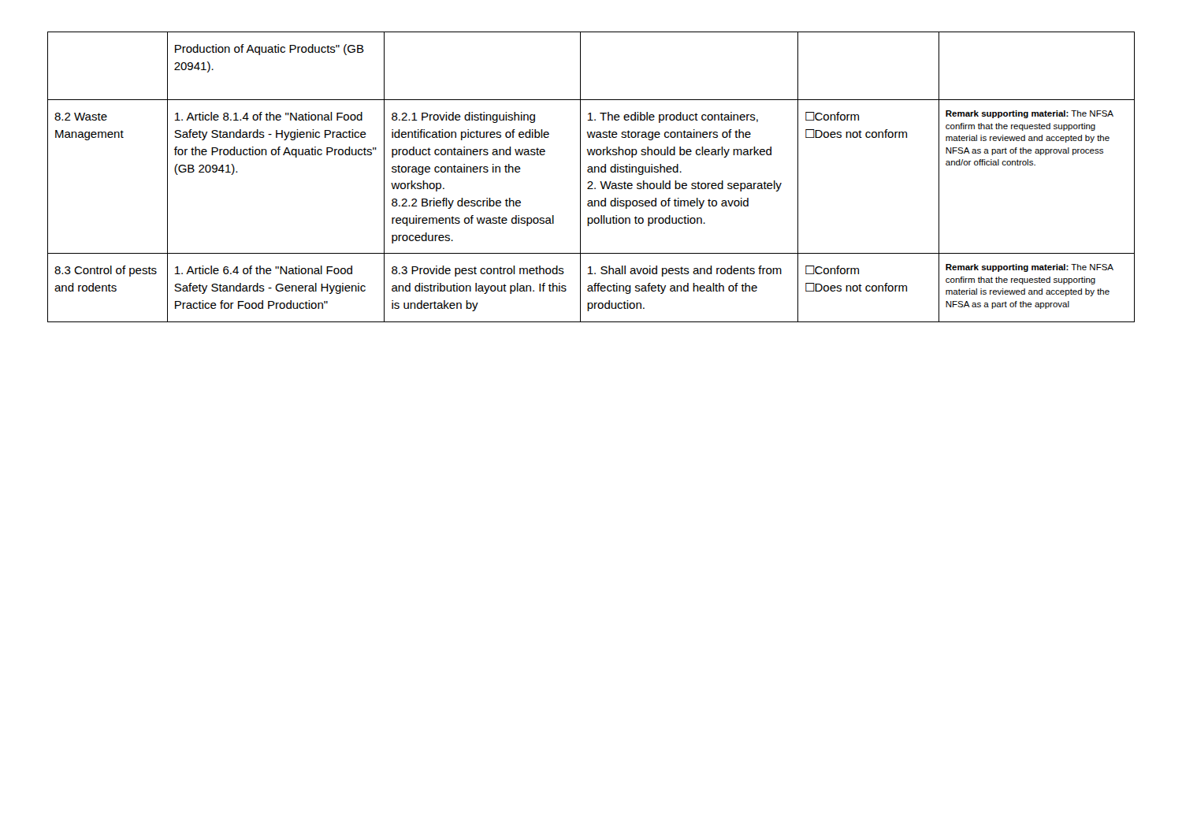| | Production of Aquatic Products" (GB 20941). | | | | |
| 8.2 Waste Management | 1. Article 8.1.4 of the "National Food Safety Standards - Hygienic Practice for the Production of Aquatic Products" (GB 20941). | 8.2.1 Provide distinguishing identification pictures of edible product containers and waste storage containers in the workshop. 8.2.2 Briefly describe the requirements of waste disposal procedures. | 1. The edible product containers, waste storage containers of the workshop should be clearly marked and distinguished. 2. Waste should be stored separately and disposed of timely to avoid pollution to production. | ☐Conform ☐Does not conform | Remark supporting material: The NFSA confirm that the requested supporting material is reviewed and accepted by the NFSA as a part of the approval process and/or official controls. |
| 8.3 Control of pests and rodents | 1. Article 6.4 of the "National Food Safety Standards - General Hygienic Practice for Food Production" | 8.3 Provide pest control methods and distribution layout plan. If this is undertaken by | 1. Shall avoid pests and rodents from affecting safety and health of the production. | ☐Conform ☐Does not conform | Remark supporting material: The NFSA confirm that the requested supporting material is reviewed and accepted by the NFSA as a part of the approval |